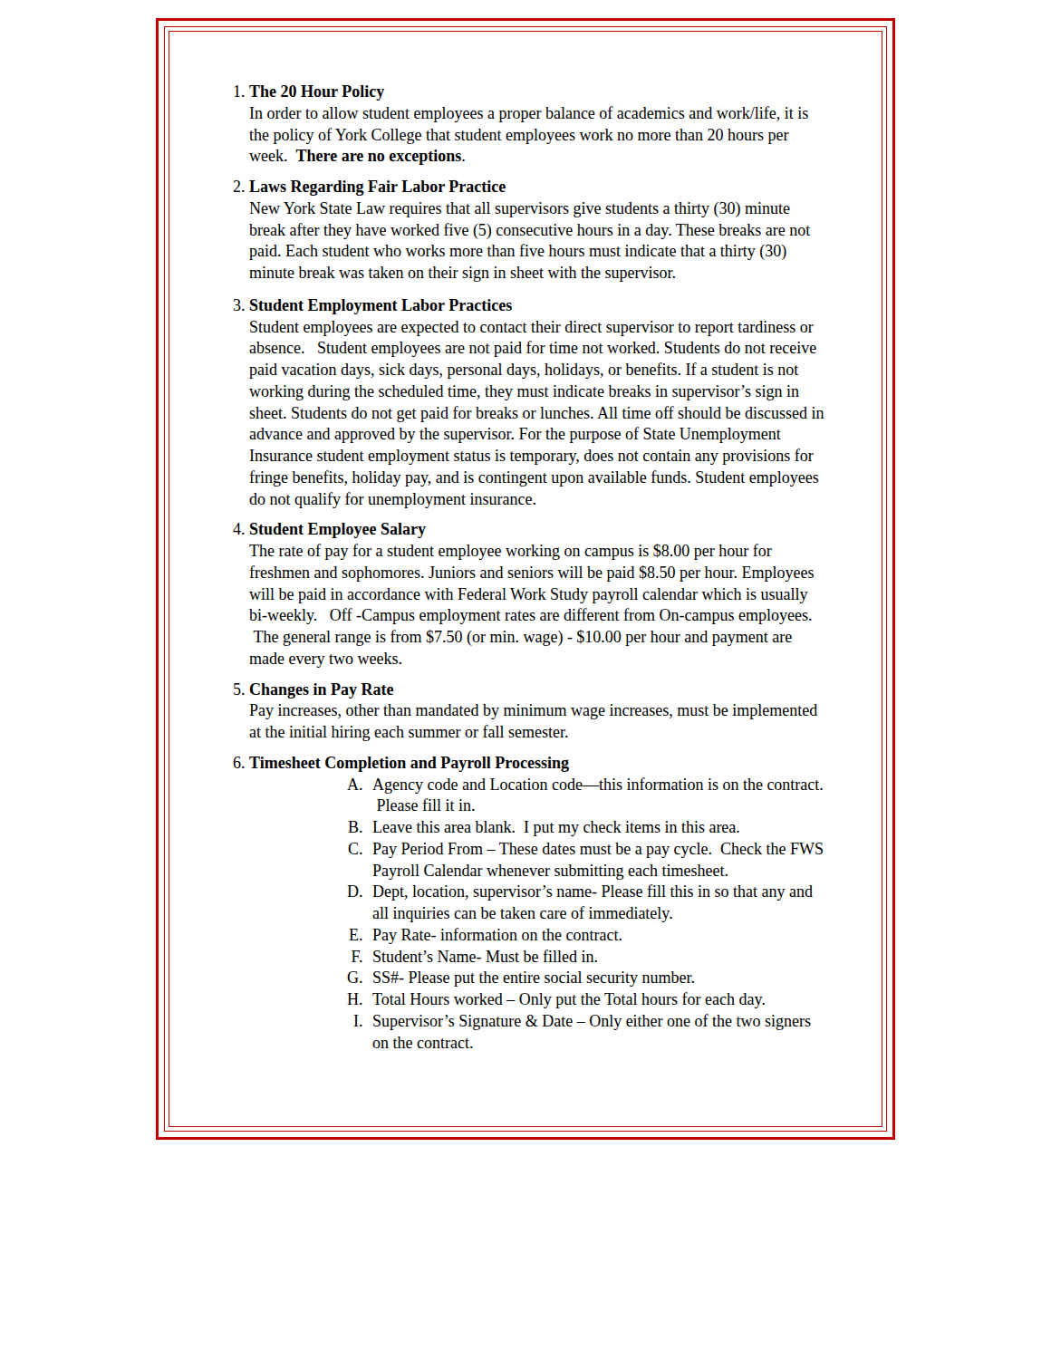The 20 Hour Policy
In order to allow student employees a proper balance of academics and work/life, it is the policy of York College that student employees work no more than 20 hours per week. There are no exceptions.
Laws Regarding Fair Labor Practice
New York State Law requires that all supervisors give students a thirty (30) minute break after they have worked five (5) consecutive hours in a day. These breaks are not paid. Each student who works more than five hours must indicate that a thirty (30) minute break was taken on their sign in sheet with the supervisor.
Student Employment Labor Practices
Student employees are expected to contact their direct supervisor to report tardiness or absence. Student employees are not paid for time not worked. Students do not receive paid vacation days, sick days, personal days, holidays, or benefits. If a student is not working during the scheduled time, they must indicate breaks in supervisor’s sign in sheet. Students do not get paid for breaks or lunches. All time off should be discussed in advance and approved by the supervisor. For the purpose of State Unemployment Insurance student employment status is temporary, does not contain any provisions for fringe benefits, holiday pay, and is contingent upon available funds. Student employees do not qualify for unemployment insurance.
Student Employee Salary
The rate of pay for a student employee working on campus is $8.00 per hour for freshmen and sophomores. Juniors and seniors will be paid $8.50 per hour. Employees will be paid in accordance with Federal Work Study payroll calendar which is usually bi-weekly. Off -Campus employment rates are different from On-campus employees. The general range is from $7.50 (or min. wage) - $10.00 per hour and payment are made every two weeks.
Changes in Pay Rate
Pay increases, other than mandated by minimum wage increases, must be implemented at the initial hiring each summer or fall semester.
Timesheet Completion and Payroll Processing
Agency code and Location code—this information is on the contract. Please fill it in.
Leave this area blank. I put my check items in this area.
Pay Period From – These dates must be a pay cycle. Check the FWS Payroll Calendar whenever submitting each timesheet.
Dept, location, supervisor’s name- Please fill this in so that any and all inquiries can be taken care of immediately.
Pay Rate- information on the contract.
Student’s Name- Must be filled in.
SS#- Please put the entire social security number.
Total Hours worked – Only put the Total hours for each day.
Supervisor’s Signature & Date – Only either one of the two signers on the contract.